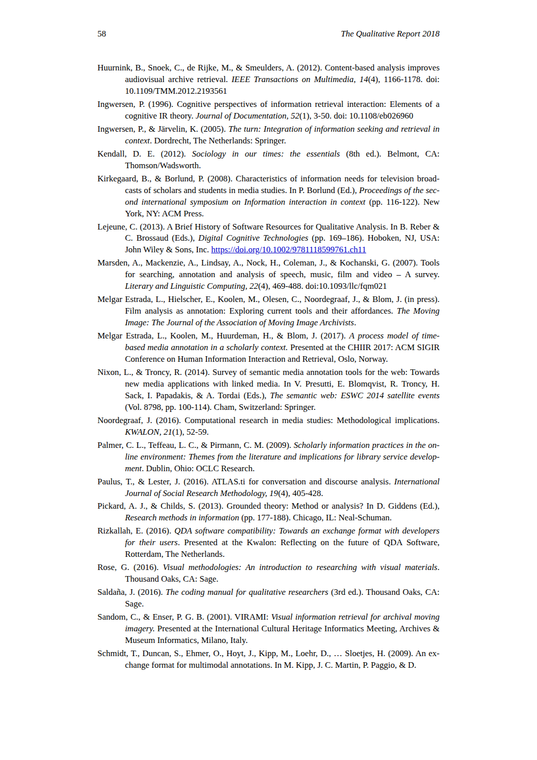58 The Qualitative Report 2018
Huurnink, B., Snoek, C., de Rijke, M., & Smeulders, A. (2012). Content-based analysis improves audiovisual archive retrieval. IEEE Transactions on Multimedia, 14(4), 1166-1178. doi: 10.1109/TMM.2012.2193561
Ingwersen, P. (1996). Cognitive perspectives of information retrieval interaction: Elements of a cognitive IR theory. Journal of Documentation, 52(1), 3-50. doi: 10.1108/eb026960
Ingwersen, P., & Järvelin, K. (2005). The turn: Integration of information seeking and retrieval in context. Dordrecht, The Netherlands: Springer.
Kendall, D. E. (2012). Sociology in our times: the essentials (8th ed.). Belmont, CA: Thomson/Wadsworth.
Kirkegaard, B., & Borlund, P. (2008). Characteristics of information needs for television broadcasts of scholars and students in media studies. In P. Borlund (Ed.), Proceedings of the second international symposium on Information interaction in context (pp. 116-122). New York, NY: ACM Press.
Lejeune, C. (2013). A Brief History of Software Resources for Qualitative Analysis. In B. Reber & C. Brossaud (Eds.), Digital Cognitive Technologies (pp. 169–186). Hoboken, NJ, USA: John Wiley & Sons, Inc. https://doi.org/10.1002/9781118599761.ch11
Marsden, A., Mackenzie, A., Lindsay, A., Nock, H., Coleman, J., & Kochanski, G. (2007). Tools for searching, annotation and analysis of speech, music, film and video – A survey. Literary and Linguistic Computing, 22(4), 469-488. doi:10.1093/llc/fqm021
Melgar Estrada, L., Hielscher, E., Koolen, M., Olesen, C., Noordegraaf, J., & Blom, J. (in press). Film analysis as annotation: Exploring current tools and their affordances. The Moving Image: The Journal of the Association of Moving Image Archivists.
Melgar Estrada, L., Koolen, M., Huurdeman, H., & Blom, J. (2017). A process model of time-based media annotation in a scholarly context. Presented at the CHIIR 2017: ACM SIGIR Conference on Human Information Interaction and Retrieval, Oslo, Norway.
Nixon, L., & Troncy, R. (2014). Survey of semantic media annotation tools for the web: Towards new media applications with linked media. In V. Presutti, E. Blomqvist, R. Troncy, H. Sack, I. Papadakis, & A. Tordai (Eds.), The semantic web: ESWC 2014 satellite events (Vol. 8798, pp. 100-114). Cham, Switzerland: Springer.
Noordegraaf, J. (2016). Computational research in media studies: Methodological implications. KWALON, 21(1), 52-59.
Palmer, C. L., Teffeau, L. C., & Pirmann, C. M. (2009). Scholarly information practices in the online environment: Themes from the literature and implications for library service development. Dublin, Ohio: OCLC Research.
Paulus, T., & Lester, J. (2016). ATLAS.ti for conversation and discourse analysis. International Journal of Social Research Methodology, 19(4), 405-428.
Pickard, A. J., & Childs, S. (2013). Grounded theory: Method or analysis? In D. Giddens (Ed.), Research methods in information (pp. 177-188). Chicago, IL: Neal-Schuman.
Rizkallah, E. (2016). QDA software compatibility: Towards an exchange format with developers for their users. Presented at the Kwalon: Reflecting on the future of QDA Software, Rotterdam, The Netherlands.
Rose, G. (2016). Visual methodologies: An introduction to researching with visual materials. Thousand Oaks, CA: Sage.
Saldaña, J. (2016). The coding manual for qualitative researchers (3rd ed.). Thousand Oaks, CA: Sage.
Sandom, C., & Enser, P. G. B. (2001). VIRAMI: Visual information retrieval for archival moving imagery. Presented at the International Cultural Heritage Informatics Meeting, Archives & Museum Informatics, Milano, Italy.
Schmidt, T., Duncan, S., Ehmer, O., Hoyt, J., Kipp, M., Loehr, D., … Sloetjes, H. (2009). An exchange format for multimodal annotations. In M. Kipp, J. C. Martin, P. Paggio, & D.